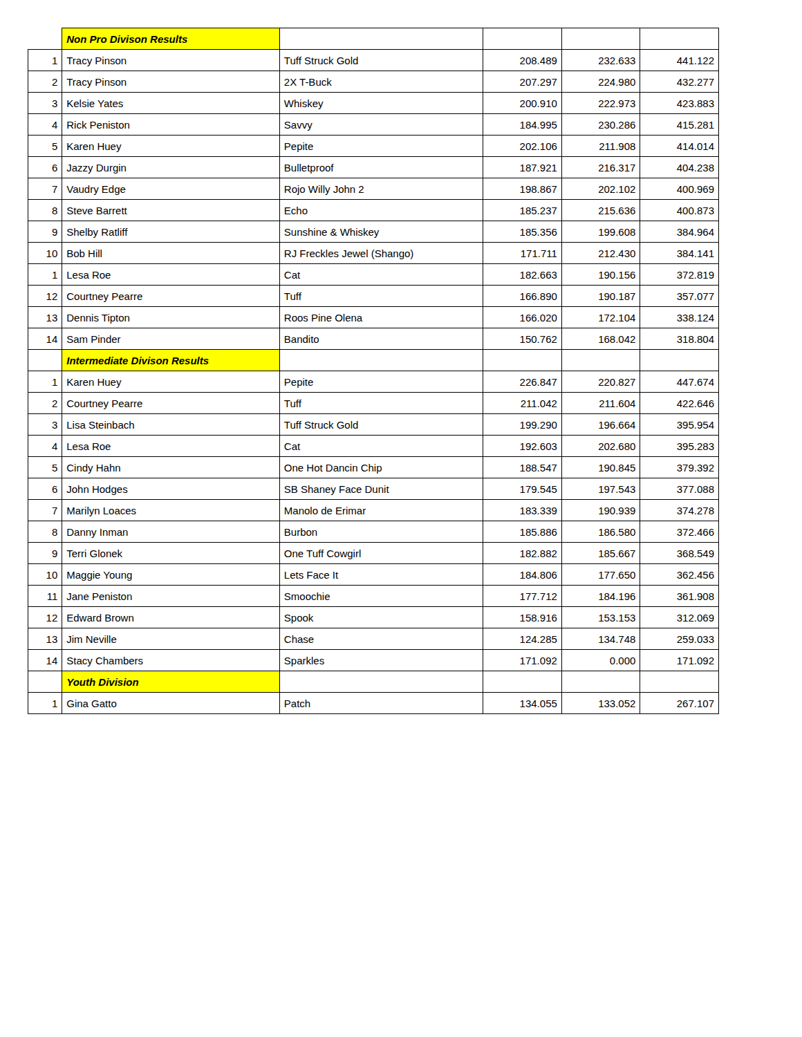| | Non Pro Divison Results | | | | |
| 1 | Tracy Pinson | Tuff Struck Gold | 208.489 | 232.633 | 441.122 |
| 2 | Tracy Pinson | 2X T-Buck | 207.297 | 224.980 | 432.277 |
| 3 | Kelsie Yates | Whiskey | 200.910 | 222.973 | 423.883 |
| 4 | Rick Peniston | Savvy | 184.995 | 230.286 | 415.281 |
| 5 | Karen Huey | Pepite | 202.106 | 211.908 | 414.014 |
| 6 | Jazzy Durgin | Bulletproof | 187.921 | 216.317 | 404.238 |
| 7 | Vaudry Edge | Rojo Willy John 2 | 198.867 | 202.102 | 400.969 |
| 8 | Steve Barrett | Echo | 185.237 | 215.636 | 400.873 |
| 9 | Shelby Ratliff | Sunshine & Whiskey | 185.356 | 199.608 | 384.964 |
| 10 | Bob Hill | RJ Freckles Jewel (Shango) | 171.711 | 212.430 | 384.141 |
| 1 | Lesa Roe | Cat | 182.663 | 190.156 | 372.819 |
| 12 | Courtney Pearre | Tuff | 166.890 | 190.187 | 357.077 |
| 13 | Dennis Tipton | Roos Pine Olena | 166.020 | 172.104 | 338.124 |
| 14 | Sam Pinder | Bandito | 150.762 | 168.042 | 318.804 |
| | Intermediate Divison Results | | | | |
| 1 | Karen Huey | Pepite | 226.847 | 220.827 | 447.674 |
| 2 | Courtney Pearre | Tuff | 211.042 | 211.604 | 422.646 |
| 3 | Lisa Steinbach | Tuff Struck Gold | 199.290 | 196.664 | 395.954 |
| 4 | Lesa Roe | Cat | 192.603 | 202.680 | 395.283 |
| 5 | Cindy Hahn | One Hot Dancin Chip | 188.547 | 190.845 | 379.392 |
| 6 | John Hodges | SB Shaney Face Dunit | 179.545 | 197.543 | 377.088 |
| 7 | Marilyn Loaces | Manolo de Erimar | 183.339 | 190.939 | 374.278 |
| 8 | Danny Inman | Burbon | 185.886 | 186.580 | 372.466 |
| 9 | Terri Glonek | One Tuff Cowgirl | 182.882 | 185.667 | 368.549 |
| 10 | Maggie Young | Lets Face It | 184.806 | 177.650 | 362.456 |
| 11 | Jane Peniston | Smoochie | 177.712 | 184.196 | 361.908 |
| 12 | Edward Brown | Spook | 158.916 | 153.153 | 312.069 |
| 13 | Jim Neville | Chase | 124.285 | 134.748 | 259.033 |
| 14 | Stacy Chambers | Sparkles | 171.092 | 0.000 | 171.092 |
| | Youth Division | | | | |
| 1 | Gina Gatto | Patch | 134.055 | 133.052 | 267.107 |